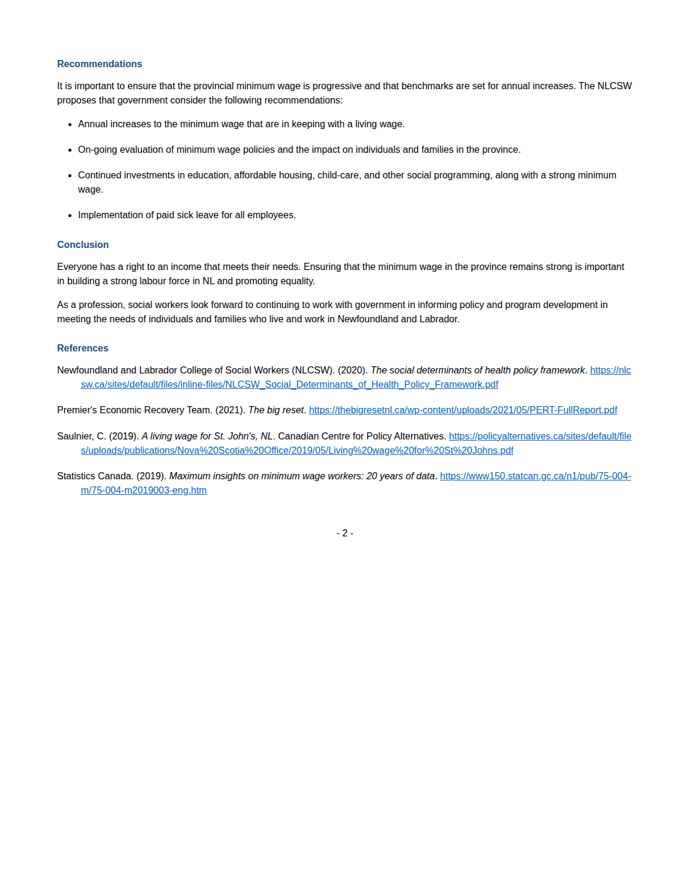Recommendations
It is important to ensure that the provincial minimum wage is progressive and that benchmarks are set for annual increases. The NLCSW proposes that government consider the following recommendations:
Annual increases to the minimum wage that are in keeping with a living wage.
On-going evaluation of minimum wage policies and the impact on individuals and families in the province.
Continued investments in education, affordable housing, child-care, and other social programming, along with a strong minimum wage.
Implementation of paid sick leave for all employees.
Conclusion
Everyone has a right to an income that meets their needs. Ensuring that the minimum wage in the province remains strong is important in building a strong labour force in NL and promoting equality.
As a profession, social workers look forward to continuing to work with government in informing policy and program development in meeting the needs of individuals and families who live and work in Newfoundland and Labrador.
References
Newfoundland and Labrador College of Social Workers (NLCSW). (2020). The social determinants of health policy framework. https://nlcsw.ca/sites/default/files/inline-files/NLCSW_Social_Determinants_of_Health_Policy_Framework.pdf
Premier's Economic Recovery Team. (2021). The big reset. https://thebigresetnl.ca/wp-content/uploads/2021/05/PERT-FullReport.pdf
Saulnier, C. (2019). A living wage for St. John's, NL. Canadian Centre for Policy Alternatives. https://policyalternatives.ca/sites/default/files/uploads/publications/Nova%20Scotia%20Office/2019/05/Living%20wage%20for%20St%20Johns.pdf
Statistics Canada. (2019). Maximum insights on minimum wage workers: 20 years of data. https://www150.statcan.gc.ca/n1/pub/75-004-m/75-004-m2019003-eng.htm
- 2 -